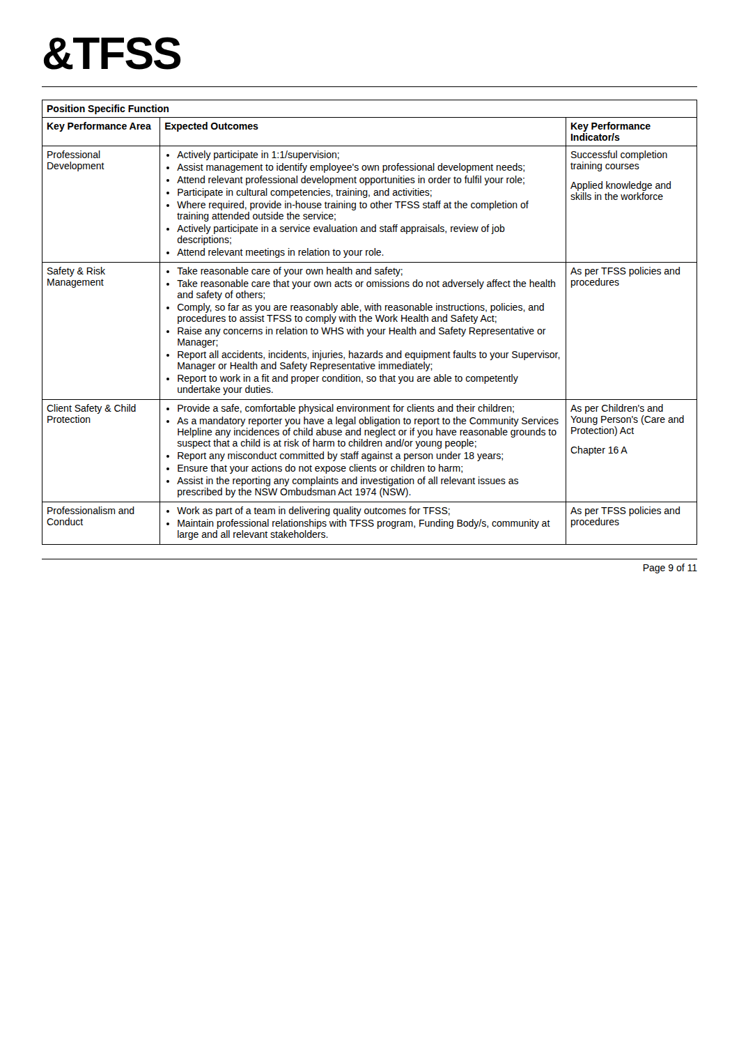&TFSS
| Position Specific Function |
| --- |
| Key Performance Area | Expected Outcomes | Key Performance Indicator/s |
| Professional Development | Actively participate in 1:1/supervision; Assist management to identify employee's own professional development needs; Attend relevant professional development opportunities in order to fulfil your role; Participate in cultural competencies, training, and activities; Where required, provide in-house training to other TFSS staff at the completion of training attended outside the service; Actively participate in a service evaluation and staff appraisals, review of job descriptions; Attend relevant meetings in relation to your role. | Successful completion training courses Applied knowledge and skills in the workforce |
| Safety & Risk Management | Take reasonable care of your own health and safety; Take reasonable care that your own acts or omissions do not adversely affect the health and safety of others; Comply, so far as you are reasonably able, with reasonable instructions, policies, and procedures to assist TFSS to comply with the Work Health and Safety Act; Raise any concerns in relation to WHS with your Health and Safety Representative or Manager; Report all accidents, incidents, injuries, hazards and equipment faults to your Supervisor, Manager or Health and Safety Representative immediately; Report to work in a fit and proper condition, so that you are able to competently undertake your duties. | As per TFSS policies and procedures |
| Client Safety & Child Protection | Provide a safe, comfortable physical environment for clients and their children; As a mandatory reporter you have a legal obligation to report to the Community Services Helpline any incidences of child abuse and neglect or if you have reasonable grounds to suspect that a child is at risk of harm to children and/or young people; Report any misconduct committed by staff against a person under 18 years; Ensure that your actions do not expose clients or children to harm; Assist in the reporting any complaints and investigation of all relevant issues as prescribed by the NSW Ombudsman Act 1974 (NSW). | As per Children's and Young Person's (Care and Protection) Act Chapter 16 A |
| Professionalism and Conduct | Work as part of a team in delivering quality outcomes for TFSS; Maintain professional relationships with TFSS program, Funding Body/s, community at large and all relevant stakeholders. | As per TFSS policies and procedures |
Page 9 of 11